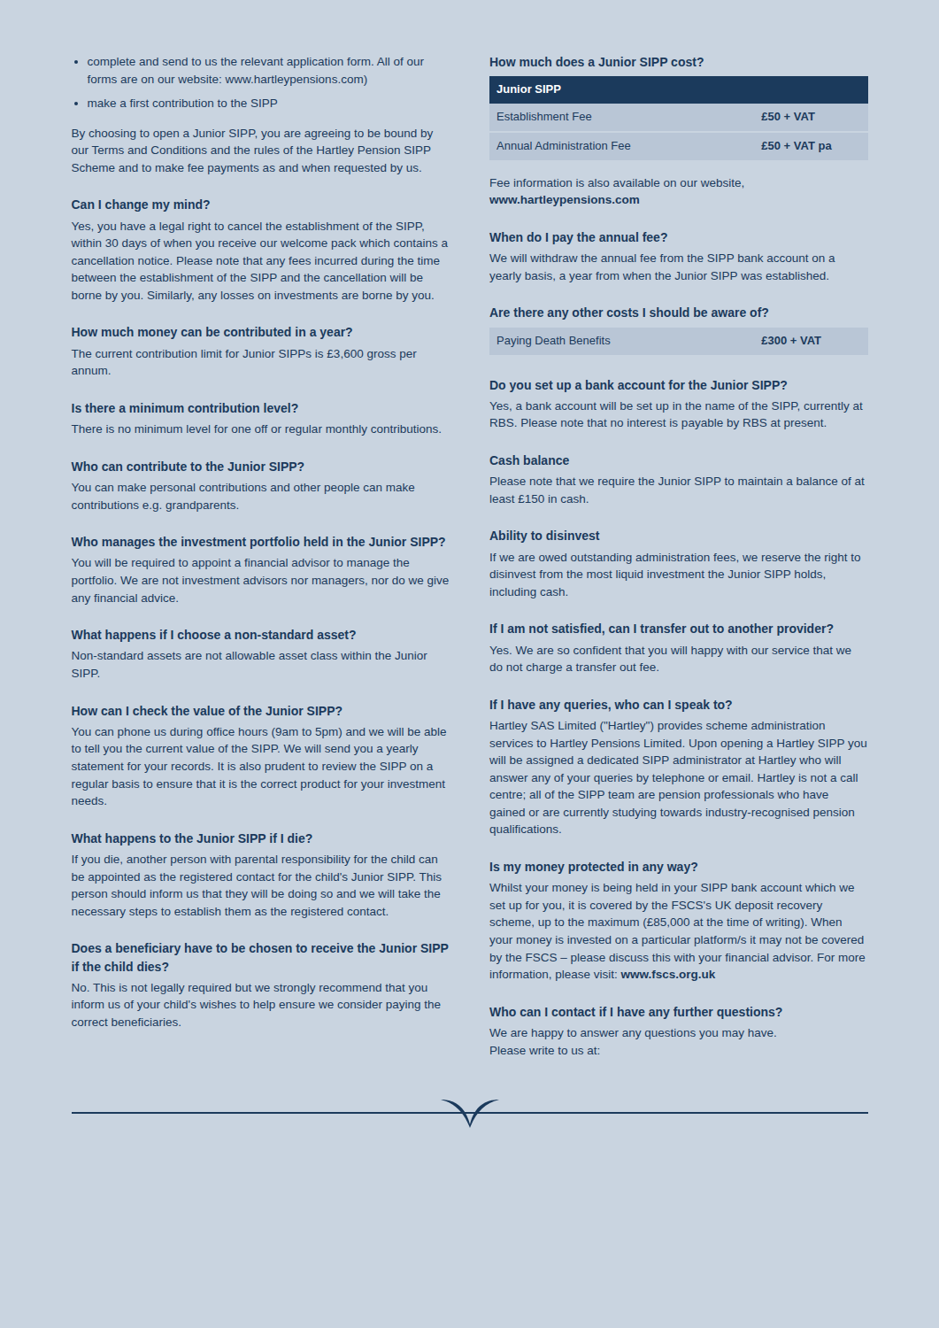complete and send to us the relevant application form. All of our forms are on our website: www.hartleypensions.com)
make a first contribution to the SIPP
By choosing to open a Junior SIPP, you are agreeing to be bound by our Terms and Conditions and the rules of the Hartley Pension SIPP Scheme and to make fee payments as and when requested by us.
Can I change my mind?
Yes, you have a legal right to cancel the establishment of the SIPP, within 30 days of when you receive our welcome pack which contains a cancellation notice. Please note that any fees incurred during the time between the establishment of the SIPP and the cancellation will be borne by you. Similarly, any losses on investments are borne by you.
How much money can be contributed in a year?
The current contribution limit for Junior SIPPs is £3,600 gross per annum.
Is there a minimum contribution level?
There is no minimum level for one off or regular monthly contributions.
Who can contribute to the Junior SIPP?
You can make personal contributions and other people can make contributions e.g. grandparents.
Who manages the investment portfolio held in the Junior SIPP?
You will be required to appoint a financial advisor to manage the portfolio. We are not investment advisors nor managers, nor do we give any financial advice.
What happens if I choose a non-standard asset?
Non-standard assets are not allowable asset class within the Junior SIPP.
How can I check the value of the Junior SIPP?
You can phone us during office hours (9am to 5pm) and we will be able to tell you the current value of the SIPP. We will send you a yearly statement for your records. It is also prudent to review the SIPP on a regular basis to ensure that it is the correct product for your investment needs.
What happens to the Junior SIPP if I die?
If you die, another person with parental responsibility for the child can be appointed as the registered contact for the child's Junior SIPP. This person should inform us that they will be doing so and we will take the necessary steps to establish them as the registered contact.
Does a beneficiary have to be chosen to receive the Junior SIPP if the child dies?
No. This is not legally required but we strongly recommend that you inform us of your child's wishes to help ensure we consider paying the correct beneficiaries.
How much does a Junior SIPP cost?
| Junior SIPP |
| --- |
| Establishment Fee | £50 + VAT |
| Annual Administration Fee | £50 + VAT pa |
Fee information is also available on our website,
www.hartleypensions.com
When do I pay the annual fee?
We will withdraw the annual fee from the SIPP bank account on a yearly basis, a year from when the Junior SIPP was established.
Are there any other costs I should be aware of?
| Paying Death Benefits | £300 + VAT |
Do you set up a bank account for the Junior SIPP?
Yes, a bank account will be set up in the name of the SIPP, currently at RBS. Please note that no interest is payable by RBS at present.
Cash balance
Please note that we require the Junior SIPP to maintain a balance of at least £150 in cash.
Ability to disinvest
If we are owed outstanding administration fees, we reserve the right to disinvest from the most liquid investment the Junior SIPP holds, including cash.
If I am not satisfied, can I transfer out to another provider?
Yes. We are so confident that you will happy with our service that we do not charge a transfer out fee.
If I have any queries, who can I speak to?
Hartley SAS Limited ("Hartley") provides scheme administration services to Hartley Pensions Limited. Upon opening a Hartley SIPP you will be assigned a dedicated SIPP administrator at Hartley who will answer any of your queries by telephone or email. Hartley is not a call centre; all of the SIPP team are pension professionals who have gained or are currently studying towards industry-recognised pension qualifications.
Is my money protected in any way?
Whilst your money is being held in your SIPP bank account which we set up for you, it is covered by the FSCS's UK deposit recovery scheme, up to the maximum (£85,000 at the time of writing). When your money is invested on a particular platform/s it may not be covered by the FSCS – please discuss this with your financial advisor. For more information, please visit: www.fscs.org.uk
Who can I contact if I have any further questions?
We are happy to answer any questions you may have.
Please write to us at: